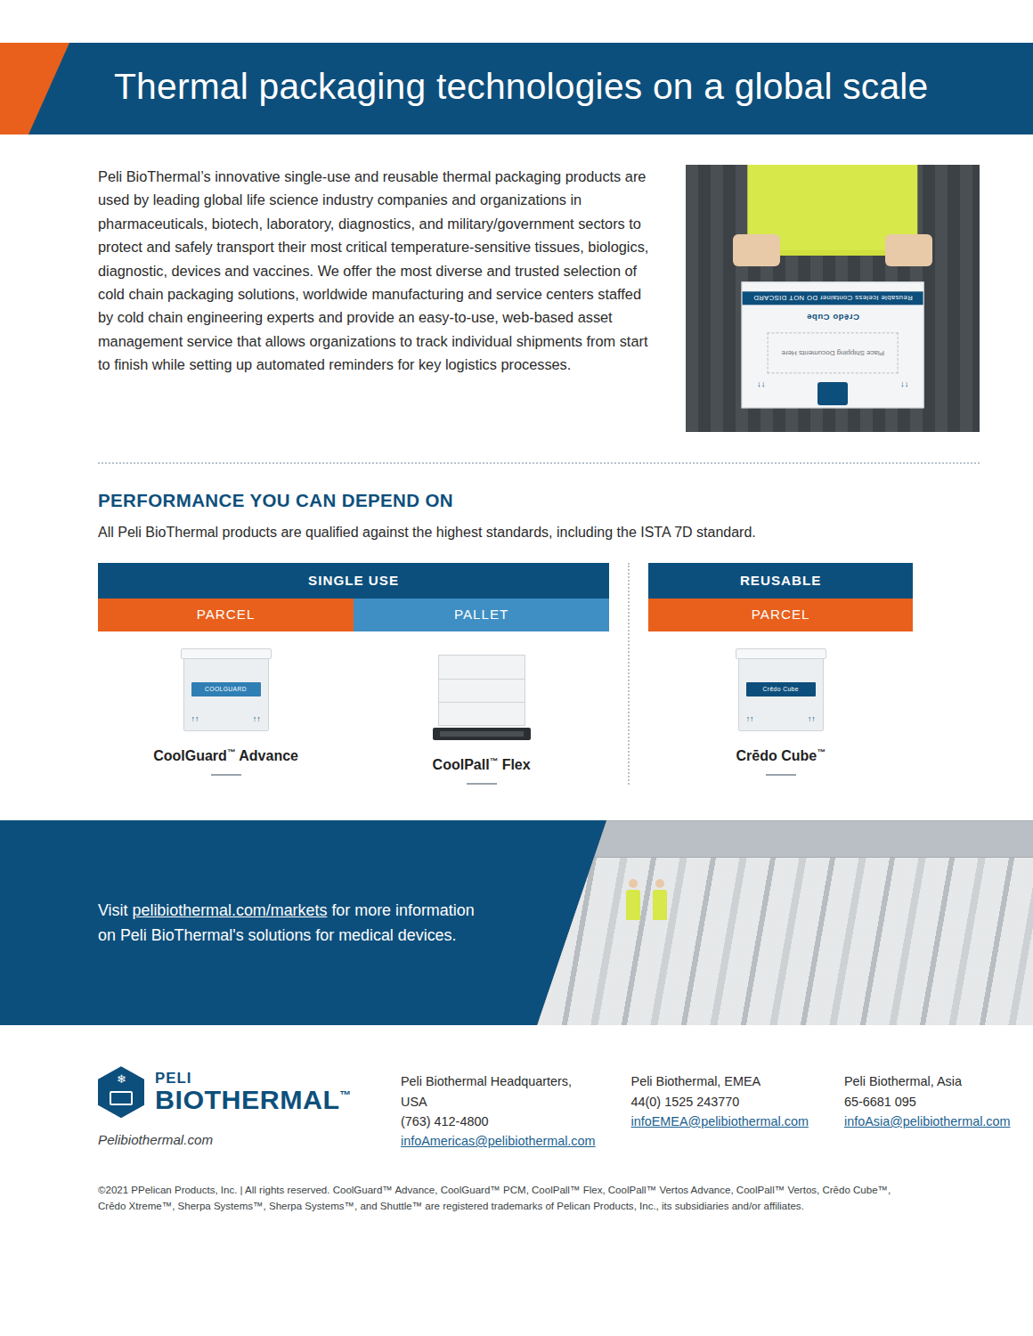Thermal packaging technologies on a global scale
Peli BioThermal’s innovative single-use and reusable thermal packaging products are used by leading global life science industry companies and organizations in pharmaceuticals, biotech, laboratory, diagnostics, and military/government sectors to protect and safely transport their most critical temperature-sensitive tissues, biologics, diagnostic, devices and vaccines. We offer the most diverse and trusted selection of cold chain packaging solutions, worldwide manufacturing and service centers staffed by cold chain engineering experts and provide an easy-to-use, web-based asset management service that allows organizations to track individual shipments from start to finish while setting up automated reminders for key logistics processes.
↑↑↑↑
Place Shipping Documents Here
Crēdo Cube
Reusable Iceless Container DO NOT DISCARD
PERFORMANCE YOU CAN DEPEND ON
All Peli BioThermal products are qualified against the highest standards, including the ISTA 7D standard.
SINGLE USE
PARCEL
COOLGUARD ↑↑ ↑↑
CoolGuard™ Advance
PALLET
CoolPall™ Flex
REUSABLE
PARCEL
Crēdo Cube ↑↑ ↑↑
Crēdo Cube™
Visit pelibiothermal.com/markets for more information on Peli BioThermal's solutions for medical devices.
PELI BIOTHERMAL™
Pelibiothermal.com
Peli Biothermal Headquarters, USA
(763) 412-4800
infoAmericas@pelibiothermal.com
Peli Biothermal, EMEA
44(0) 1525 243770
infoEMEA@pelibiothermal.com
Peli Biothermal, Asia
65-6681 095
infoAsia@pelibiothermal.com
©2021 PPelican Products, Inc. | All rights reserved. CoolGuard™ Advance, CoolGuard™ PCM, CoolPall™ Flex, CoolPall™ Vertos Advance, CoolPall™ Vertos, Crēdo Cube™, Crēdo Xtreme™, Sherpa Systems™, Sherpa Systems™, and Shuttle™ are registered trademarks of Pelican Products, Inc., its subsidiaries and/or affiliates.